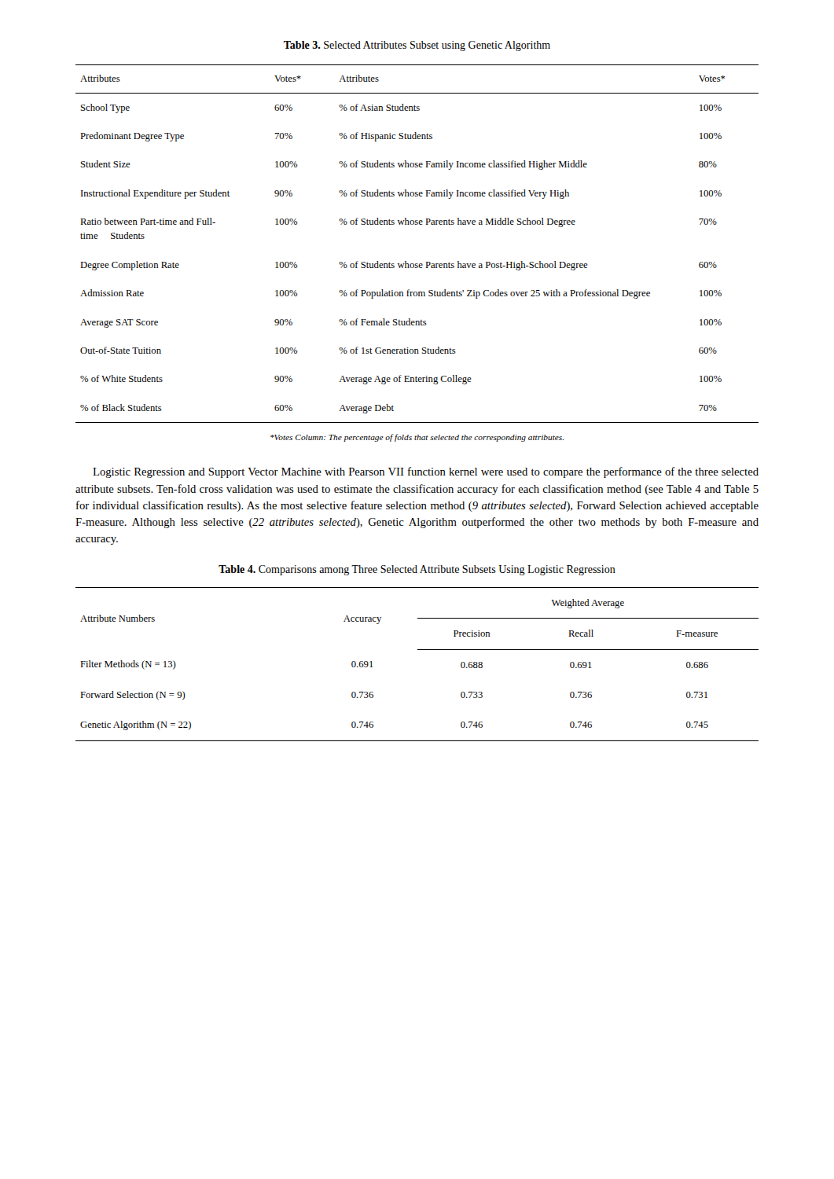Table 3. Selected Attributes Subset using Genetic Algorithm
| Attributes | Votes* | Attributes | Votes* |
| --- | --- | --- | --- |
| School Type | 60% | % of Asian Students | 100% |
| Predominant Degree Type | 70% | % of Hispanic Students | 100% |
| Student Size | 100% | % of Students whose Family Income classified Higher Middle | 80% |
| Instructional Expenditure per Student | 90% | % of Students whose Family Income classified Very High | 100% |
| Ratio between Part-time and Full-time Students | 100% | % of Students whose Parents have a Middle School Degree | 70% |
| Degree Completion Rate | 100% | % of Students whose Parents have a Post-High-School Degree | 60% |
| Admission Rate | 100% | % of Population from Students' Zip Codes over 25 with a Professional Degree | 100% |
| Average SAT Score | 90% | % of Female Students | 100% |
| Out-of-State Tuition | 100% | % of 1st Generation Students | 60% |
| % of White Students | 90% | Average Age of Entering College | 100% |
| % of Black Students | 60% | Average Debt | 70% |
*Votes Column: The percentage of folds that selected the corresponding attributes.
Logistic Regression and Support Vector Machine with Pearson VII function kernel were used to compare the performance of the three selected attribute subsets. Ten-fold cross validation was used to estimate the classification accuracy for each classification method (see Table 4 and Table 5 for individual classification results). As the most selective feature selection method (9 attributes selected), Forward Selection achieved acceptable F-measure. Although less selective (22 attributes selected), Genetic Algorithm outperformed the other two methods by both F-measure and accuracy.
Table 4. Comparisons among Three Selected Attribute Subsets Using Logistic Regression
| Attribute Numbers | Accuracy | Weighted Average |
| --- | --- | --- |
| Precision | Recall | F-measure |
| Filter Methods (N = 13) | 0.691 | 0.688 | 0.691 | 0.686 |
| Forward Selection (N = 9) | 0.736 | 0.733 | 0.736 | 0.731 |
| Genetic Algorithm (N = 22) | 0.746 | 0.746 | 0.746 | 0.745 |